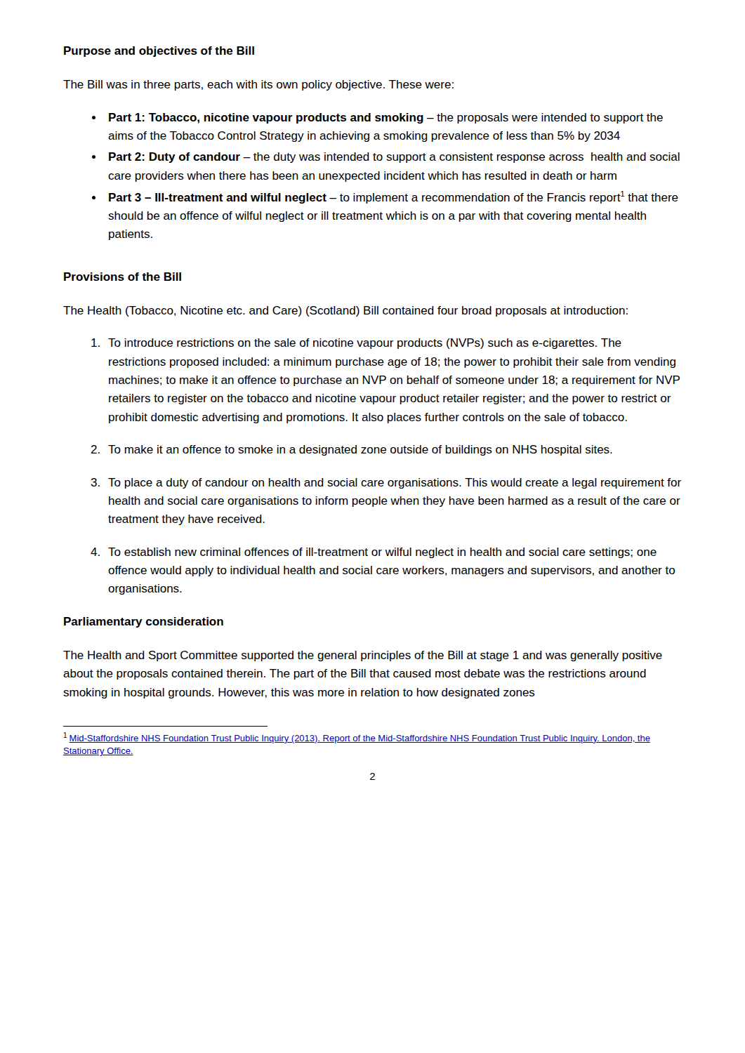Purpose and objectives of the Bill
The Bill was in three parts, each with its own policy objective. These were:
Part 1: Tobacco, nicotine vapour products and smoking – the proposals were intended to support the aims of the Tobacco Control Strategy in achieving a smoking prevalence of less than 5% by 2034
Part 2: Duty of candour – the duty was intended to support a consistent response across health and social care providers when there has been an unexpected incident which has resulted in death or harm
Part 3 – Ill-treatment and wilful neglect – to implement a recommendation of the Francis report1 that there should be an offence of wilful neglect or ill treatment which is on a par with that covering mental health patients.
Provisions of the Bill
The Health (Tobacco, Nicotine etc. and Care) (Scotland) Bill contained four broad proposals at introduction:
To introduce restrictions on the sale of nicotine vapour products (NVPs) such as e-cigarettes. The restrictions proposed included: a minimum purchase age of 18; the power to prohibit their sale from vending machines; to make it an offence to purchase an NVP on behalf of someone under 18; a requirement for NVP retailers to register on the tobacco and nicotine vapour product retailer register; and the power to restrict or prohibit domestic advertising and promotions. It also places further controls on the sale of tobacco.
To make it an offence to smoke in a designated zone outside of buildings on NHS hospital sites.
To place a duty of candour on health and social care organisations. This would create a legal requirement for health and social care organisations to inform people when they have been harmed as a result of the care or treatment they have received.
To establish new criminal offences of ill-treatment or wilful neglect in health and social care settings; one offence would apply to individual health and social care workers, managers and supervisors, and another to organisations.
Parliamentary consideration
The Health and Sport Committee supported the general principles of the Bill at stage 1 and was generally positive about the proposals contained therein. The part of the Bill that caused most debate was the restrictions around smoking in hospital grounds. However, this was more in relation to how designated zones
1 Mid-Staffordshire NHS Foundation Trust Public Inquiry (2013). Report of the Mid-Staffordshire NHS Foundation Trust Public Inquiry. London, the Stationary Office.
2